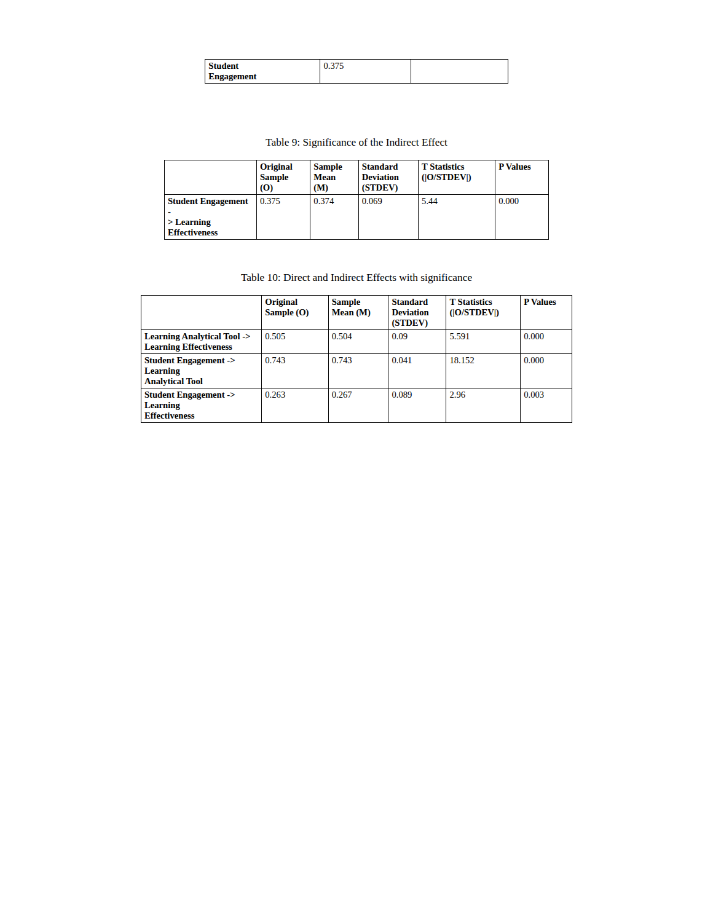| Student Engagement | 0.375 | |
Table 9: Significance of the Indirect Effect
| | Original Sample (O) | Sample Mean (M) | Standard Deviation (STDEV) | T Statistics (/O/STDEV/) | P Values |
| Student Engagement - > Learning Effectiveness | 0.375 | 0.374 | 0.069 | 5.44 | 0.000 |
Table 10: Direct and Indirect Effects with significance
| | Original Sample (O) | Sample Mean (M) | Standard Deviation (STDEV) | T Statistics (/O/STDEV/) | P Values |
| Learning Analytical Tool -> Learning Effectiveness | 0.505 | 0.504 | 0.09 | 5.591 | 0.000 |
| Student Engagement -> Learning Analytical Tool | 0.743 | 0.743 | 0.041 | 18.152 | 0.000 |
| Student Engagement -> Learning Effectiveness | 0.263 | 0.267 | 0.089 | 2.96 | 0.003 |